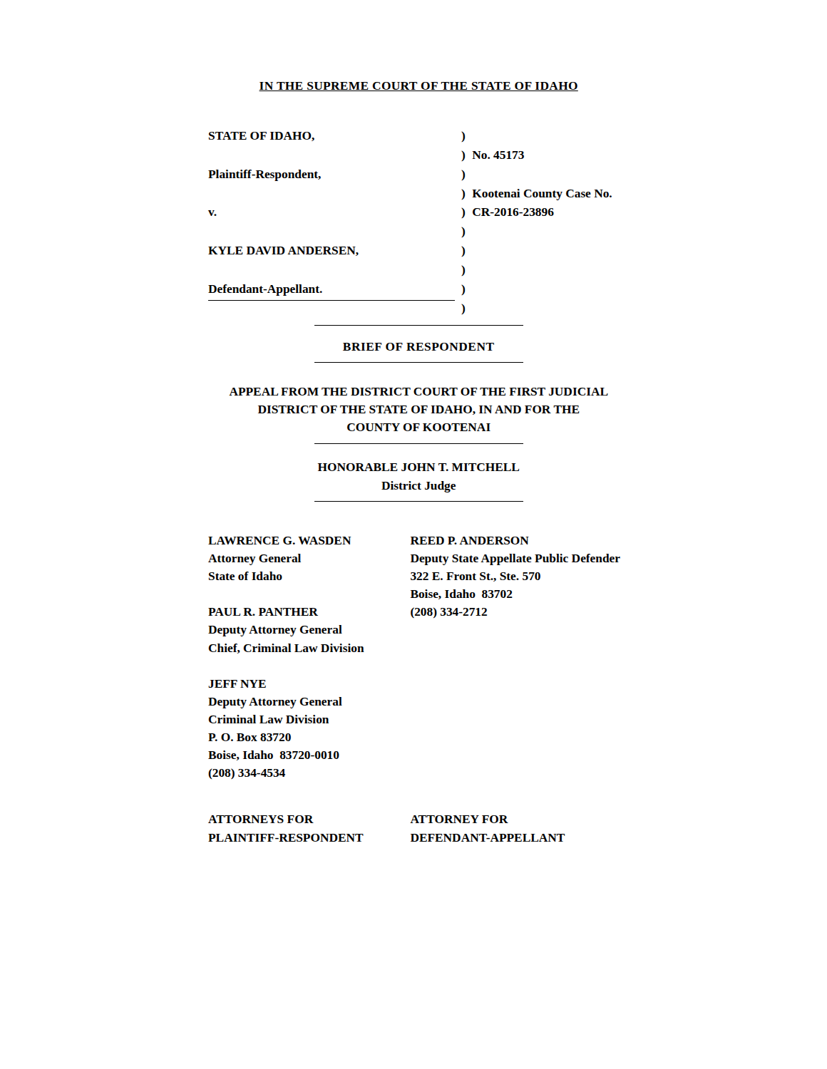IN THE SUPREME COURT OF THE STATE OF IDAHO
| STATE OF IDAHO, | ) | |
| | ) | No. 45173 |
| Plaintiff-Respondent, | ) | |
| | ) | Kootenai County Case No. |
| v. | ) | CR-2016-23896 |
| | ) | |
| KYLE DAVID ANDERSEN, | ) | |
| | ) | |
| Defendant-Appellant. | ) | |
| | ) | |
BRIEF OF RESPONDENT
APPEAL FROM THE DISTRICT COURT OF THE FIRST JUDICIAL
DISTRICT OF THE STATE OF IDAHO, IN AND FOR THE
COUNTY OF KOOTENAI
HONORABLE JOHN T. MITCHELL
District Judge
| LAWRENCE G. WASDEN | REED P. ANDERSON |
| Attorney General | Deputy State Appellate Public Defender |
| State of Idaho | 322 E. Front St., Ste. 570 |
| | Boise, Idaho 83702 |
| PAUL R. PANTHER | (208) 334-2712 |
| Deputy Attorney General | |
| Chief, Criminal Law Division | |
| JEFF NYE | |
| Deputy Attorney General | |
| Criminal Law Division | |
| P. O. Box 83720 | |
| Boise, Idaho 83720-0010 | |
| (208) 334-4534 | |
| ATTORNEYS FOR | ATTORNEY FOR |
| PLAINTIFF-RESPONDENT | DEFENDANT-APPELLANT |